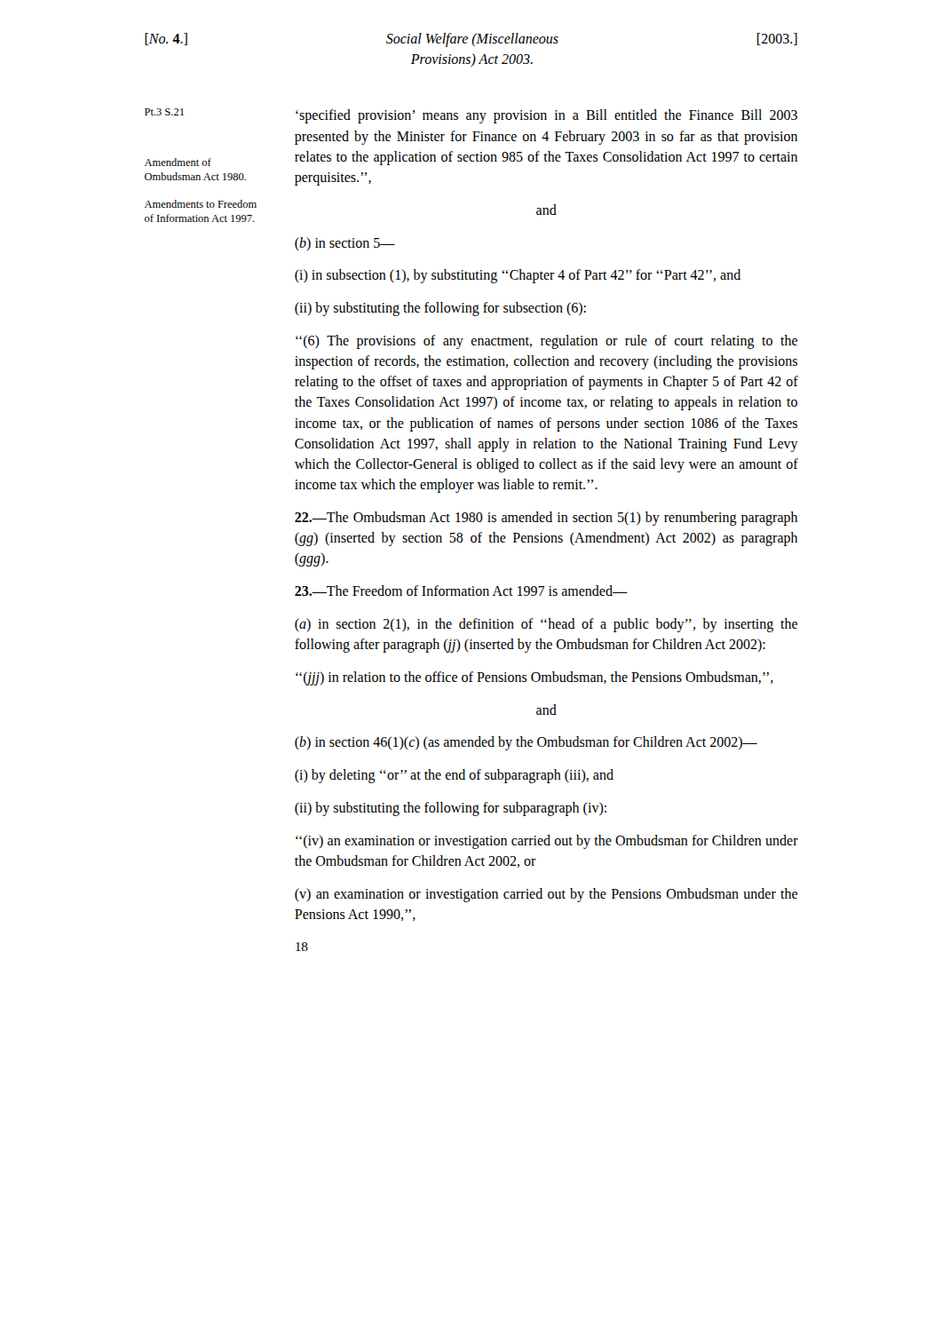[No. 4.]
Social Welfare (Miscellaneous
Provisions) Act 2003.
[2003.]
Pt.3 S.21
Amendment of Ombudsman Act 1980.
Amendments to Freedom of Information Act 1997.
‘specified provision’ means any provision in a Bill entitled the Finance Bill 2003 presented by the Minister for Finance on 4 February 2003 in so far as that provision relates to the application of section 985 of the Taxes Consolidation Act 1997 to certain perquisites.’’,
and
(b) in section 5—
(i) in subsection (1), by substituting ‘‘Chapter 4 of Part 42’’ for ‘‘Part 42’’, and
(ii) by substituting the following for subsection (6):
‘‘(6) The provisions of any enactment, regulation or rule of court relating to the inspection of records, the estimation, collection and recovery (including the provisions relating to the offset of taxes and appropriation of payments in Chapter 5 of Part 42 of the Taxes Consolidation Act 1997) of income tax, or relating to appeals in relation to income tax, or the publication of names of persons under section 1086 of the Taxes Consolidation Act 1997, shall apply in relation to the National Training Fund Levy which the Collector-General is obliged to collect as if the said levy were an amount of income tax which the employer was liable to remit.’’.
22.—The Ombudsman Act 1980 is amended in section 5(1) by renumbering paragraph (gg) (inserted by section 58 of the Pensions (Amendment) Act 2002) as paragraph (ggg).
23.—The Freedom of Information Act 1997 is amended—
(a) in section 2(1), in the definition of ‘‘head of a public body’’, by inserting the following after paragraph (jj) (inserted by the Ombudsman for Children Act 2002):
‘‘(jjj) in relation to the office of Pensions Ombudsman, the Pensions Ombudsman,’’,
and
(b) in section 46(1)(c) (as amended by the Ombudsman for Children Act 2002)—
(i) by deleting ‘‘or’’ at the end of subparagraph (iii), and
(ii) by substituting the following for subparagraph (iv):
‘‘(iv) an examination or investigation carried out by the Ombudsman for Children under the Ombudsman for Children Act 2002, or
(v) an examination or investigation carried out by the Pensions Ombudsman under the Pensions Act 1990,’’,
18